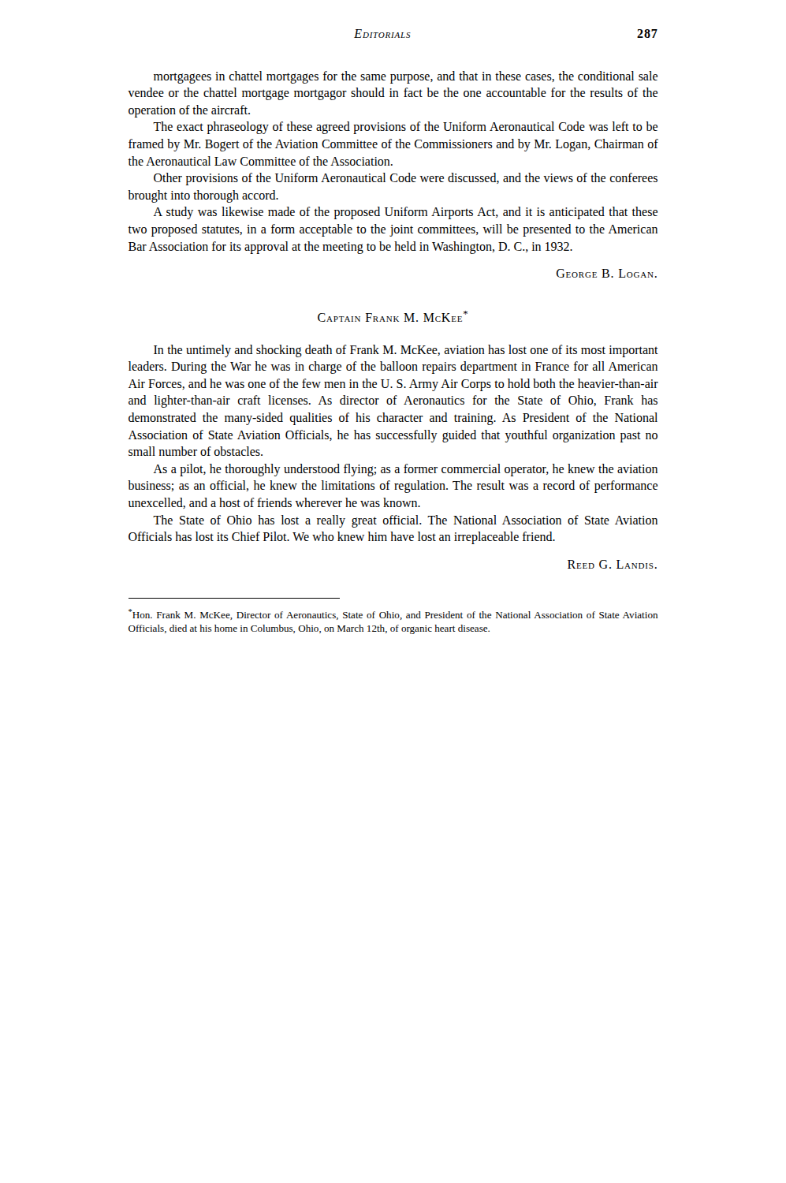Editorials 287
mortgagees in chattel mortgages for the same purpose, and that in these cases, the conditional sale vendee or the chattel mortgage mortgagor should in fact be the one accountable for the results of the operation of the aircraft.
The exact phraseology of these agreed provisions of the Uniform Aeronautical Code was left to be framed by Mr. Bogert of the Aviation Committee of the Commissioners and by Mr. Logan, Chairman of the Aeronautical Law Committee of the Association.
Other provisions of the Uniform Aeronautical Code were discussed, and the views of the conferees brought into thorough accord.
A study was likewise made of the proposed Uniform Airports Act, and it is anticipated that these two proposed statutes, in a form acceptable to the joint committees, will be presented to the American Bar Association for its approval at the meeting to be held in Washington, D. C., in 1932.
George B. Logan.
Captain Frank M. McKee*
In the untimely and shocking death of Frank M. McKee, aviation has lost one of its most important leaders. During the War he was in charge of the balloon repairs department in France for all American Air Forces, and he was one of the few men in the U. S. Army Air Corps to hold both the heavier-than-air and lighter-than-air craft licenses. As director of Aeronautics for the State of Ohio, Frank has demonstrated the many-sided qualities of his character and training. As President of the National Association of State Aviation Officials, he has successfully guided that youthful organization past no small number of obstacles.
As a pilot, he thoroughly understood flying; as a former commercial operator, he knew the aviation business; as an official, he knew the limitations of regulation. The result was a record of performance unexcelled, and a host of friends wherever he was known.
The State of Ohio has lost a really great official. The National Association of State Aviation Officials has lost its Chief Pilot. We who knew him have lost an irreplaceable friend.
Reed G. Landis.
*Hon. Frank M. McKee, Director of Aeronautics, State of Ohio, and President of the National Association of State Aviation Officials, died at his home in Columbus, Ohio, on March 12th, of organic heart disease.